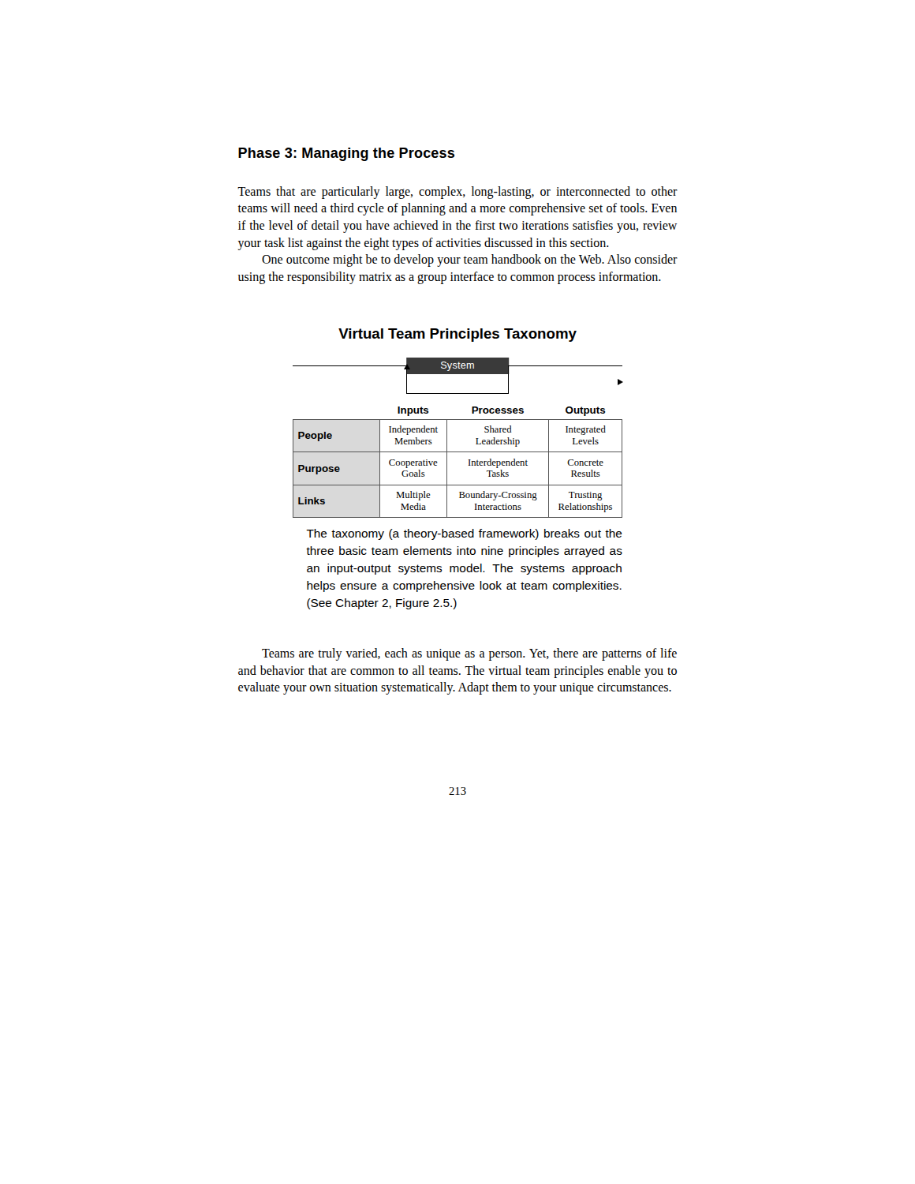Phase 3: Managing the Process
Teams that are particularly large, complex, long-lasting, or interconnected to other teams will need a third cycle of planning and a more comprehensive set of tools. Even if the level of detail you have achieved in the first two iterations satisfies you, review your task list against the eight types of activities discussed in this section.
One outcome might be to develop your team handbook on the Web. Also consider using the responsibility matrix as a group interface to common process information.
Virtual Team Principles Taxonomy
System
| | Inputs | Processes | Outputs |
| --- | --- | --- | --- |
| People | Independent Members | Shared Leadership | Integrated Levels |
| Purpose | Cooperative Goals | Interdependent Tasks | Concrete Results |
| Links | Multiple Media | Boundary-Crossing Interactions | Trusting Relationships |
The taxonomy (a theory-based framework) breaks out the three basic team elements into nine principles arrayed as an input-output systems model. The systems approach helps ensure a comprehensive look at team complexities. (See Chapter 2, Figure 2.5.)
Teams are truly varied, each as unique as a person. Yet, there are patterns of life and behavior that are common to all teams. The virtual team principles enable you to evaluate your own situation systematically. Adapt them to your unique circumstances.
213